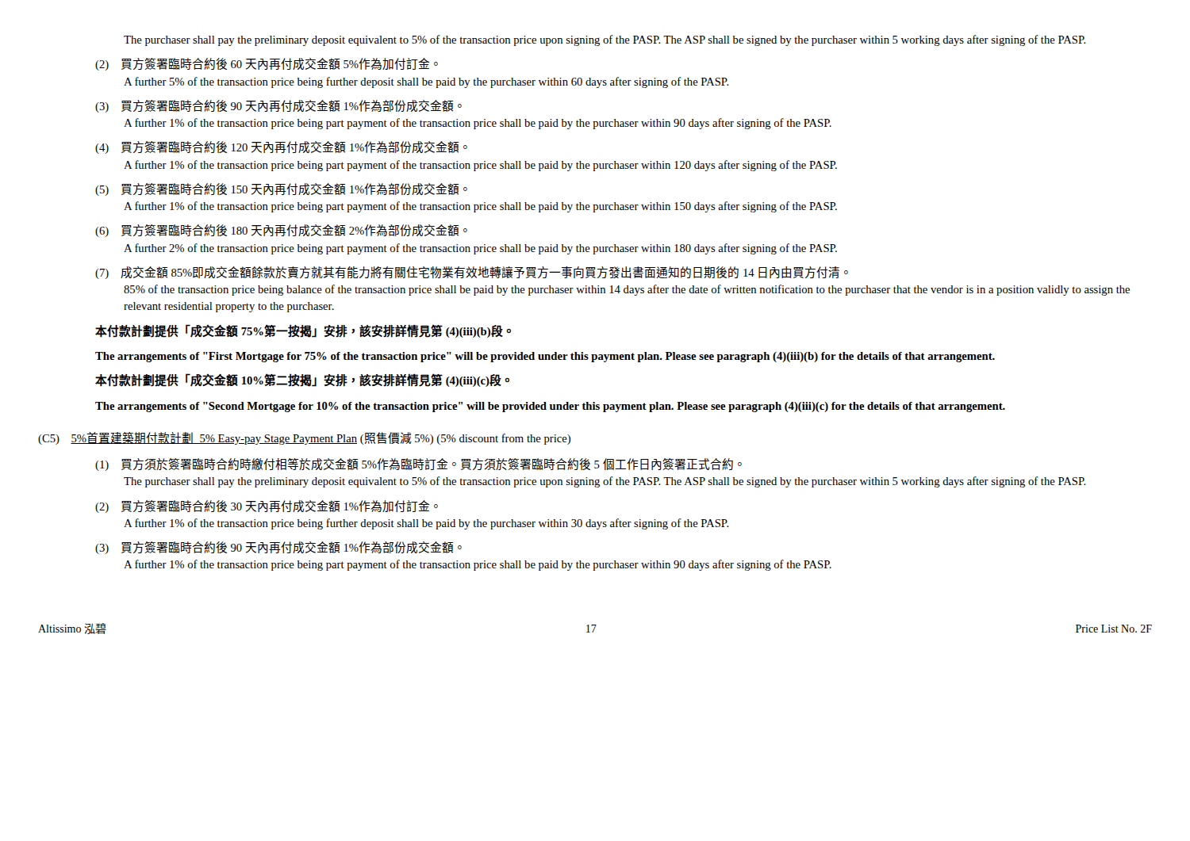The purchaser shall pay the preliminary deposit equivalent to 5% of the transaction price upon signing of the PASP. The ASP shall be signed by the purchaser within 5 working days after signing of the PASP.
(2) 買方簽署臨時合約後 60 天內再付成交金額 5%作為加付訂金。
A further 5% of the transaction price being further deposit shall be paid by the purchaser within 60 days after signing of the PASP.
(3) 買方簽署臨時合約後 90 天內再付成交金額 1%作為部份成交金額。
A further 1% of the transaction price being part payment of the transaction price shall be paid by the purchaser within 90 days after signing of the PASP.
(4) 買方簽署臨時合約後 120 天內再付成交金額 1%作為部份成交金額。
A further 1% of the transaction price being part payment of the transaction price shall be paid by the purchaser within 120 days after signing of the PASP.
(5) 買方簽署臨時合約後 150 天內再付成交金額 1%作為部份成交金額。
A further 1% of the transaction price being part payment of the transaction price shall be paid by the purchaser within 150 days after signing of the PASP.
(6) 買方簽署臨時合約後 180 天內再付成交金額 2%作為部份成交金額。
A further 2% of the transaction price being part payment of the transaction price shall be paid by the purchaser within 180 days after signing of the PASP.
(7) 成交金額 85%即成交金額餘款於賣方就其有能力將有關住宅物業有效地轉讓予買方一事向買方發出書面通知的日期後的 14 日內由買方付清。
85% of the transaction price being balance of the transaction price shall be paid by the purchaser within 14 days after the date of written notification to the purchaser that the vendor is in a position validly to assign the relevant residential property to the purchaser.
本付款計劃提供「成交金額 75%第一按揭」安排，該安排詳情見第 (4)(iii)(b)段。
The arrangements of "First Mortgage for 75% of the transaction price" will be provided under this payment plan. Please see paragraph (4)(iii)(b) for the details of that arrangement.
本付款計劃提供「成交金額 10%第二按揭」安排，該安排詳情見第 (4)(iii)(c)段。
The arrangements of "Second Mortgage for 10% of the transaction price" will be provided under this payment plan. Please see paragraph (4)(iii)(c) for the details of that arrangement.
(C5) 5%首置建築期付款計劃 5% Easy-pay Stage Payment Plan (照售價減 5%) (5% discount from the price)
(1) 買方須於簽署臨時合約時繳付相等於成交金額 5%作為臨時訂金。買方須於簽署臨時合約後 5 個工作日內簽署正式合約。
The purchaser shall pay the preliminary deposit equivalent to 5% of the transaction price upon signing of the PASP. The ASP shall be signed by the purchaser within 5 working days after signing of the PASP.
(2) 買方簽署臨時合約後 30 天內再付成交金額 1%作為加付訂金。
A further 1% of the transaction price being further deposit shall be paid by the purchaser within 30 days after signing of the PASP.
(3) 買方簽署臨時合約後 90 天內再付成交金額 1%作為部份成交金額。
A further 1% of the transaction price being part payment of the transaction price shall be paid by the purchaser within 90 days after signing of the PASP.
Altissimo 泓碧
17
Price List No. 2F